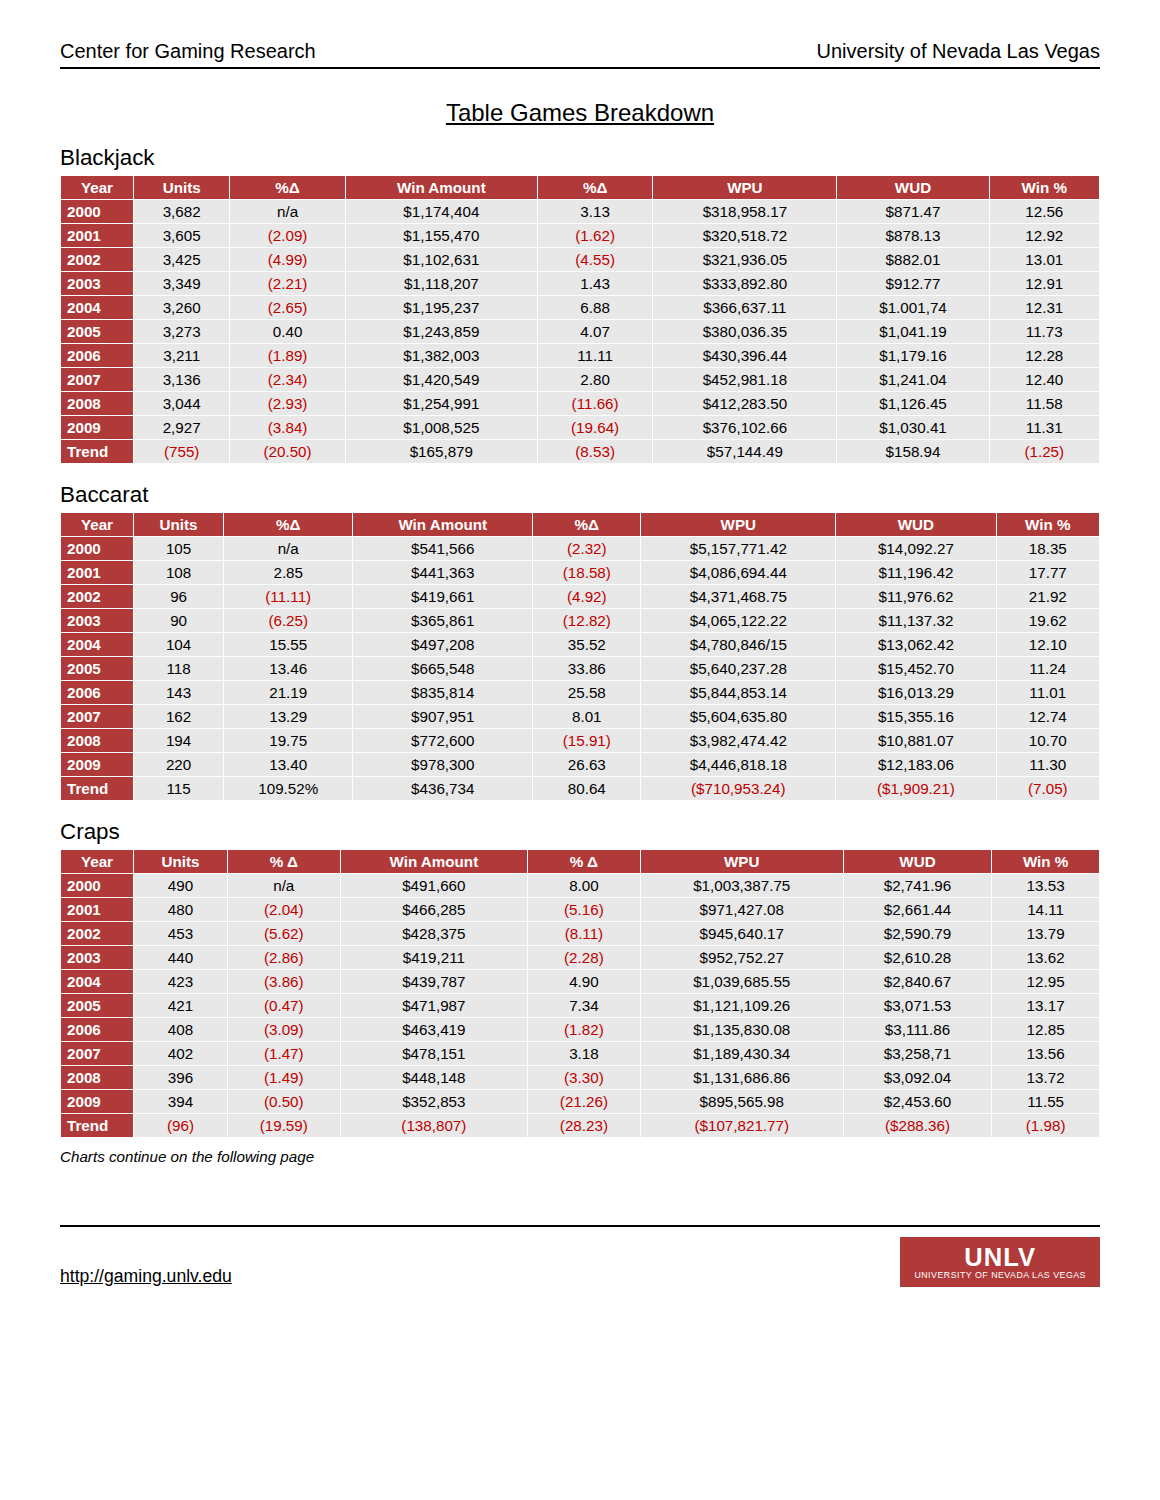Center for Gaming Research University of Nevada Las Vegas
Table Games Breakdown
Blackjack
| Year | Units | %Δ | Win Amount | %Δ | WPU | WUD | Win % |
| --- | --- | --- | --- | --- | --- | --- | --- |
| 2000 | 3,682 | n/a | $1,174,404 | 3.13 | $318,958.17 | $871.47 | 12.56 |
| 2001 | 3,605 | (2.09) | $1,155,470 | (1.62) | $320,518.72 | $878.13 | 12.92 |
| 2002 | 3,425 | (4.99) | $1,102,631 | (4.55) | $321,936.05 | $882.01 | 13.01 |
| 2003 | 3,349 | (2.21) | $1,118,207 | 1.43 | $333,892.80 | $912.77 | 12.91 |
| 2004 | 3,260 | (2.65) | $1,195,237 | 6.88 | $366,637.11 | $1.001,74 | 12.31 |
| 2005 | 3,273 | 0.40 | $1,243,859 | 4.07 | $380,036.35 | $1,041.19 | 11.73 |
| 2006 | 3,211 | (1.89) | $1,382,003 | 11.11 | $430,396.44 | $1,179.16 | 12.28 |
| 2007 | 3,136 | (2.34) | $1,420,549 | 2.80 | $452,981.18 | $1,241.04 | 12.40 |
| 2008 | 3,044 | (2.93) | $1,254,991 | (11.66) | $412,283.50 | $1,126.45 | 11.58 |
| 2009 | 2,927 | (3.84) | $1,008,525 | (19.64) | $376,102.66 | $1,030.41 | 11.31 |
| Trend | (755) | (20.50) | $165,879 | (8.53) | $57,144.49 | $158.94 | (1.25) |
Baccarat
| Year | Units | %Δ | Win Amount | %Δ | WPU | WUD | Win % |
| --- | --- | --- | --- | --- | --- | --- | --- |
| 2000 | 105 | n/a | $541,566 | (2.32) | $5,157,771.42 | $14,092.27 | 18.35 |
| 2001 | 108 | 2.85 | $441,363 | (18.58) | $4,086,694.44 | $11,196.42 | 17.77 |
| 2002 | 96 | (11.11) | $419,661 | (4.92) | $4,371,468.75 | $11,976.62 | 21.92 |
| 2003 | 90 | (6.25) | $365,861 | (12.82) | $4,065,122.22 | $11,137.32 | 19.62 |
| 2004 | 104 | 15.55 | $497,208 | 35.52 | $4,780,846/15 | $13,062.42 | 12.10 |
| 2005 | 118 | 13.46 | $665,548 | 33.86 | $5,640,237.28 | $15,452.70 | 11.24 |
| 2006 | 143 | 21.19 | $835,814 | 25.58 | $5,844,853.14 | $16,013.29 | 11.01 |
| 2007 | 162 | 13.29 | $907,951 | 8.01 | $5,604,635.80 | $15,355.16 | 12.74 |
| 2008 | 194 | 19.75 | $772,600 | (15.91) | $3,982,474.42 | $10,881.07 | 10.70 |
| 2009 | 220 | 13.40 | $978,300 | 26.63 | $4,446,818.18 | $12,183.06 | 11.30 |
| Trend | 115 | 109.52% | $436,734 | 80.64 | ($710,953.24) | ($1,909.21) | (7.05) |
Craps
| Year | Units | % Δ | Win Amount | % Δ | WPU | WUD | Win % |
| --- | --- | --- | --- | --- | --- | --- | --- |
| 2000 | 490 | n/a | $491,660 | 8.00 | $1,003,387.75 | $2,741.96 | 13.53 |
| 2001 | 480 | (2.04) | $466,285 | (5.16) | $971,427.08 | $2,661.44 | 14.11 |
| 2002 | 453 | (5.62) | $428,375 | (8.11) | $945,640.17 | $2,590.79 | 13.79 |
| 2003 | 440 | (2.86) | $419,211 | (2.28) | $952,752.27 | $2,610.28 | 13.62 |
| 2004 | 423 | (3.86) | $439,787 | 4.90 | $1,039,685.55 | $2,840.67 | 12.95 |
| 2005 | 421 | (0.47) | $471,987 | 7.34 | $1,121,109.26 | $3,071.53 | 13.17 |
| 2006 | 408 | (3.09) | $463,419 | (1.82) | $1,135,830.08 | $3,111.86 | 12.85 |
| 2007 | 402 | (1.47) | $478,151 | 3.18 | $1,189,430.34 | $3,258,71 | 13.56 |
| 2008 | 396 | (1.49) | $448,148 | (3.30) | $1,131,686.86 | $3,092.04 | 13.72 |
| 2009 | 394 | (0.50) | $352,853 | (21.26) | $895,565.98 | $2,453.60 | 11.55 |
| Trend | (96) | (19.59) | (138,807) | (28.23) | ($107,821.77) | ($288.36) | (1.98) |
Charts continue on the following page
http://gaming.unlv.edu
UNLV
UNIVERSITY OF NEVADA LAS VEGAS